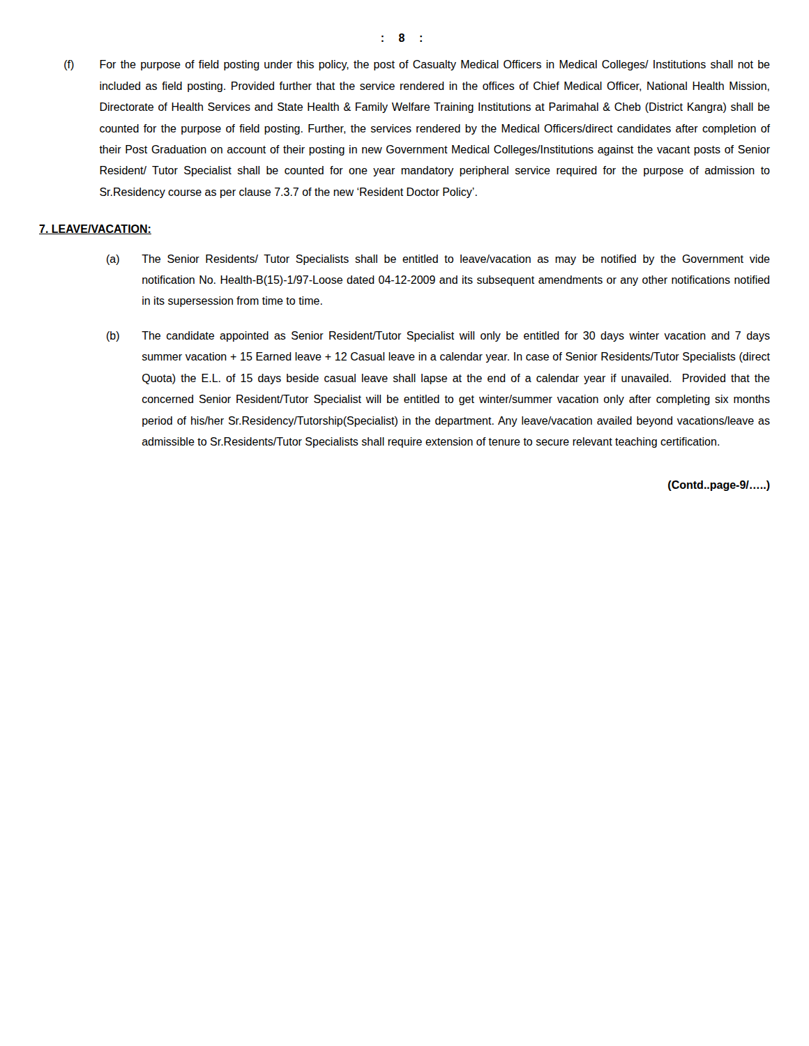: 8 :
(f)
For the purpose of field posting under this policy, the post of Casualty Medical Officers in Medical Colleges/ Institutions shall not be included as field posting. Provided further that the service rendered in the offices of Chief Medical Officer, National Health Mission, Directorate of Health Services and State Health & Family Welfare Training Institutions at Parimahal & Cheb (District Kangra) shall be counted for the purpose of field posting. Further, the services rendered by the Medical Officers/direct candidates after completion of their Post Graduation on account of their posting in new Government Medical Colleges/Institutions against the vacant posts of Senior Resident/ Tutor Specialist shall be counted for one year mandatory peripheral service required for the purpose of admission to Sr.Residency course as per clause 7.3.7 of the new ‘Resident Doctor Policy’.
7. LEAVE/VACATION:
(a)
The Senior Residents/ Tutor Specialists shall be entitled to leave/vacation as may be notified by the Government vide notification No. Health-B(15)-1/97-Loose dated 04-12-2009 and its subsequent amendments or any other notifications notified in its supersession from time to time.
(b)
The candidate appointed as Senior Resident/Tutor Specialist will only be entitled for 30 days winter vacation and 7 days summer vacation + 15 Earned leave + 12 Casual leave in a calendar year. In case of Senior Residents/Tutor Specialists (direct Quota) the E.L. of 15 days beside casual leave shall lapse at the end of a calendar year if unavailed. Provided that the concerned Senior Resident/Tutor Specialist will be entitled to get winter/summer vacation only after completing six months period of his/her Sr.Residency/Tutorship(Specialist) in the department. Any leave/vacation availed beyond vacations/leave as admissible to Sr.Residents/Tutor Specialists shall require extension of tenure to secure relevant teaching certification.
(Contd..page-9/…..)